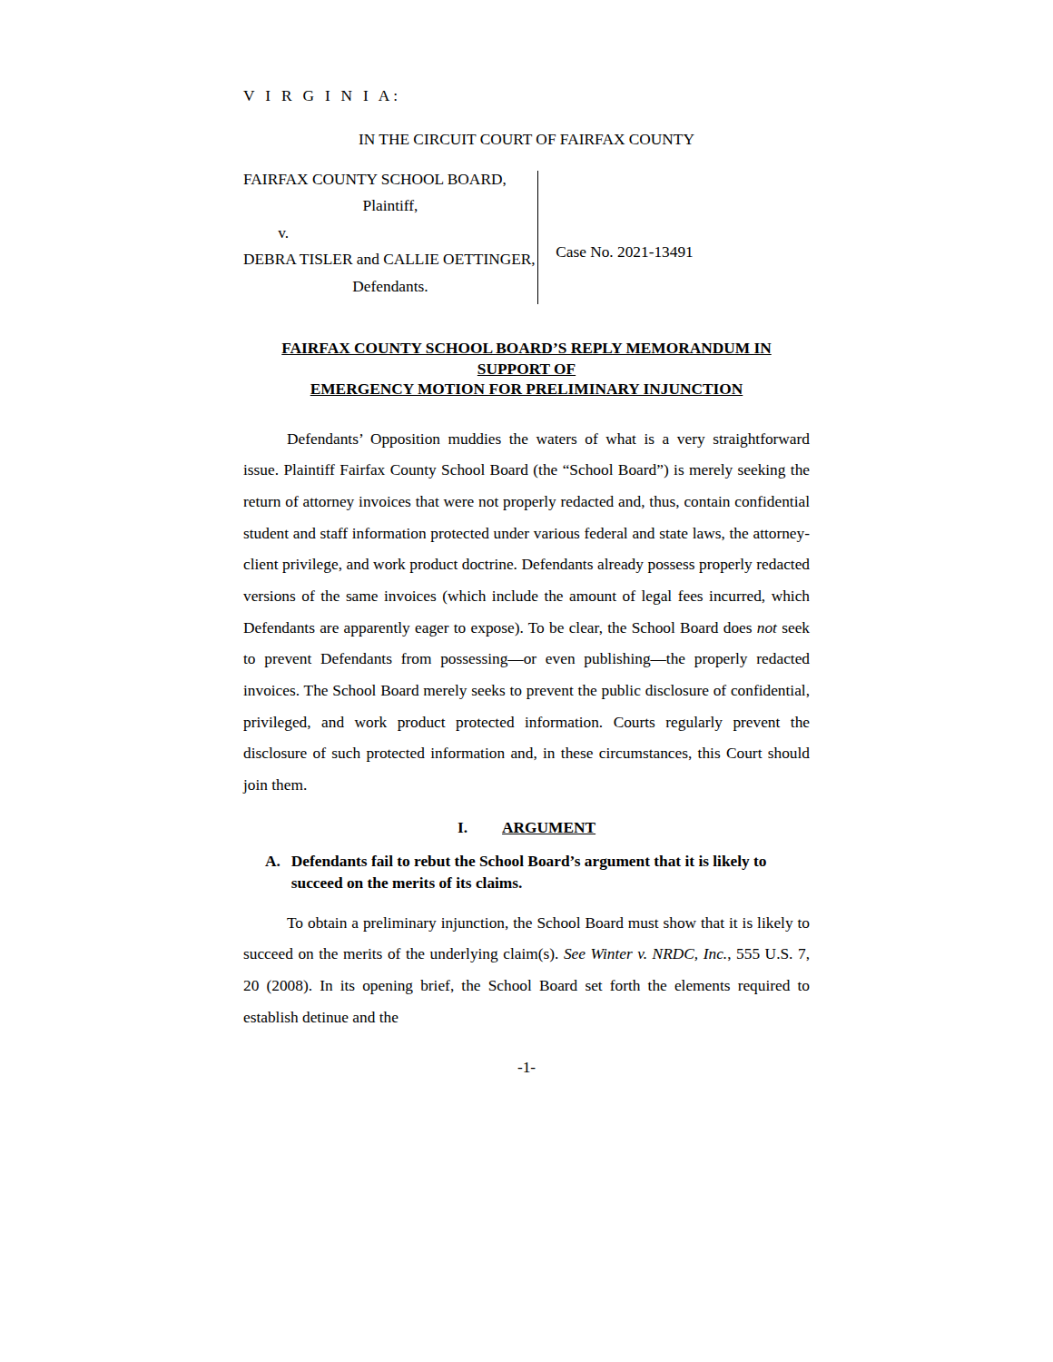V I R G I N I A:
IN THE CIRCUIT COURT OF FAIRFAX COUNTY
| FAIRFAX COUNTY SCHOOL BOARD, Plaintiff, v. DEBRA TISLER and CALLIE OETTINGER, Defendants. | Case No. 2021-13491 |
FAIRFAX COUNTY SCHOOL BOARD’S REPLY MEMORANDUM IN SUPPORT OF EMERGENCY MOTION FOR PRELIMINARY INJUNCTION
Defendants’ Opposition muddies the waters of what is a very straightforward issue. Plaintiff Fairfax County School Board (the “School Board”) is merely seeking the return of attorney invoices that were not properly redacted and, thus, contain confidential student and staff information protected under various federal and state laws, the attorney-client privilege, and work product doctrine. Defendants already possess properly redacted versions of the same invoices (which include the amount of legal fees incurred, which Defendants are apparently eager to expose). To be clear, the School Board does not seek to prevent Defendants from possessing—or even publishing—the properly redacted invoices. The School Board merely seeks to prevent the public disclosure of confidential, privileged, and work product protected information. Courts regularly prevent the disclosure of such protected information and, in these circumstances, this Court should join them.
I. ARGUMENT
A.
Defendants fail to rebut the School Board’s argument that it is likely to succeed on the merits of its claims.
To obtain a preliminary injunction, the School Board must show that it is likely to succeed on the merits of the underlying claim(s). See Winter v. NRDC, Inc., 555 U.S. 7, 20 (2008). In its opening brief, the School Board set forth the elements required to establish detinue and the
-1-